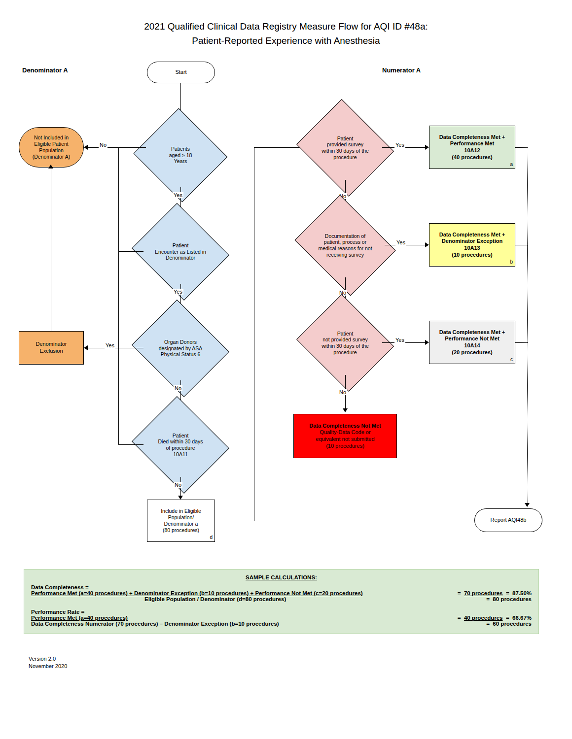2021 Qualified Clinical Data Registry Measure Flow for AQI ID #48a:
Patient-Reported Experience with Anesthesia
Denominator A
Numerator A
Start
Patients
aged ≥ 18
Years
No
Not Included in
Eligible Patient
Population
(Denominator A)
Yes
Patient
Encounter as Listed in
Denominator
Yes
Organ Donors
designated by ASA
Physical Status 6
Yes
Denominator
Exclusion
No
Patient
Died within 30 days
of procedure
10A11
No
Include in Eligible
Population/
Denominator a
(80 procedures)
d
Patient
provided survey
within 30 days of the
procedure
Yes
Data Completeness Met +
Performance Met
10A12
(40 procedures)
a
No
Documentation of
patient, process or
medical reasons for not
receiving survey
Yes
Data Completeness Met +
Denominator Exception
10A13
(10 procedures)
b
No
Patient
not provided survey
within 30 days of the
procedure
Yes
Data Completeness Met +
Performance Not Met
10A14
(20 procedures)
c
No
Data Completeness Not Met
Quality-Data Code or
equivalent not submitted
(10 procedures)
Report AQI48b
SAMPLE CALCULATIONS:
Data Completeness =
Performance Met (a=40 procedures) + Denominator Exception (b=10 procedures) + Performance Not Met (c=20 procedures)
= 70 procedures = 87.50%
Eligible Population / Denominator (d=80 procedures)
= 80 procedures
Performance Rate =
Performance Met (a=40 procedures)
= 40 procedures = 66.67%
Data Completeness Numerator (70 procedures) – Denominator Exception (b=10 procedures)
= 60 procedures
Version 2.0
November 2020